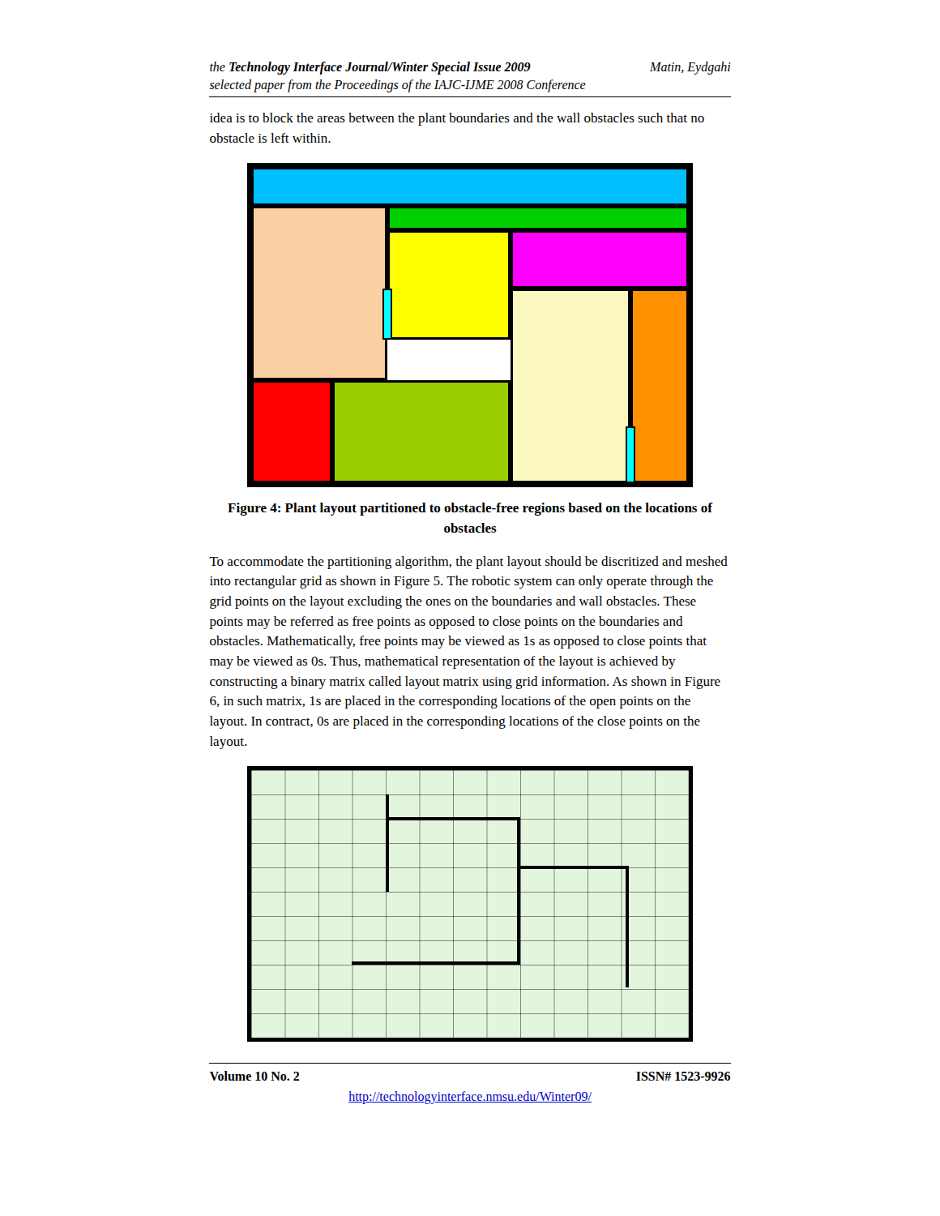the Technology Interface Journal/Winter Special Issue 2009
Matin, Eydgahi
selected paper from the Proceedings of the IAJC-IJME 2008 Conference
idea is to block the areas between the plant boundaries and the wall obstacles such that no obstacle is left within.
Figure 4: Plant layout partitioned to obstacle-free regions based on the locations of obstacles
To accommodate the partitioning algorithm, the plant layout should be discritized and meshed into rectangular grid as shown in Figure 5. The robotic system can only operate through the grid points on the layout excluding the ones on the boundaries and wall obstacles. These points may be referred as free points as opposed to close points on the boundaries and obstacles. Mathematically, free points may be viewed as 1s as opposed to close points that may be viewed as 0s. Thus, mathematical representation of the layout is achieved by constructing a binary matrix called layout matrix using grid information. As shown in Figure 6, in such matrix, 1s are placed in the corresponding locations of the open points on the layout. In contract, 0s are placed in the corresponding locations of the close points on the layout.
Volume 10 No. 2 ISSN# 1523-9926
http://technologyinterface.nmsu.edu/Winter09/